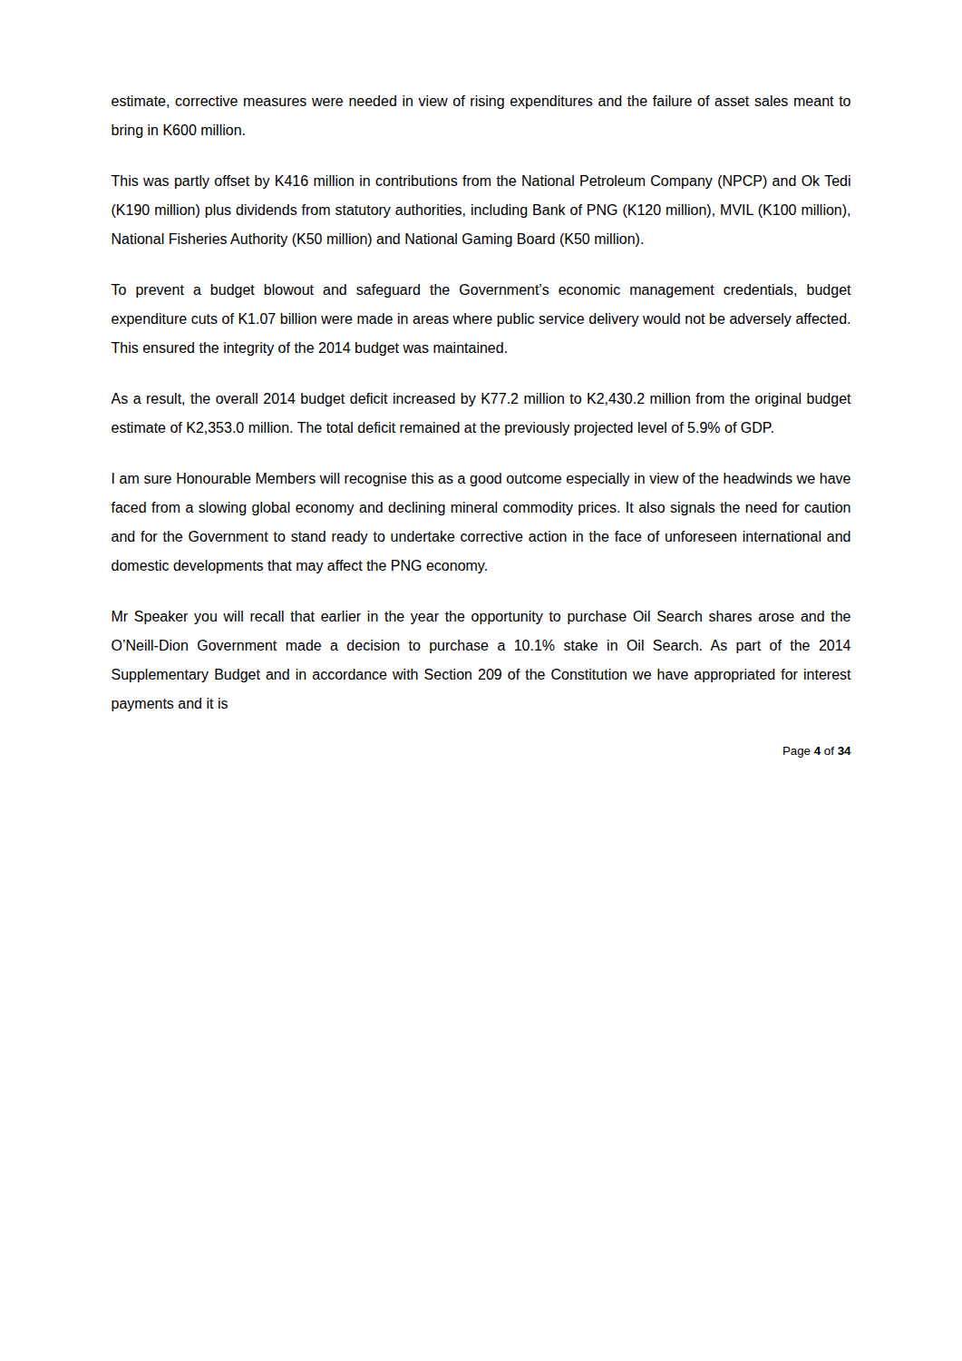estimate, corrective measures were needed in view of rising expenditures and the failure of asset sales meant to bring in K600 million.
This was partly offset by K416 million in contributions from the National Petroleum Company (NPCP) and Ok Tedi (K190 million) plus dividends from statutory authorities, including Bank of PNG (K120 million), MVIL (K100 million), National Fisheries Authority (K50 million) and National Gaming Board (K50 million).
To prevent a budget blowout and safeguard the Government’s economic management credentials, budget expenditure cuts of K1.07 billion were made in areas where public service delivery would not be adversely affected. This ensured the integrity of the 2014 budget was maintained.
As a result, the overall 2014 budget deficit increased by K77.2 million to K2,430.2 million from the original budget estimate of K2,353.0 million. The total deficit remained at the previously projected level of 5.9% of GDP.
I am sure Honourable Members will recognise this as a good outcome especially in view of the headwinds we have faced from a slowing global economy and declining mineral commodity prices. It also signals the need for caution and for the Government to stand ready to undertake corrective action in the face of unforeseen international and domestic developments that may affect the PNG economy.
Mr Speaker you will recall that earlier in the year the opportunity to purchase Oil Search shares arose and the O’Neill-Dion Government made a decision to purchase a 10.1% stake in Oil Search. As part of the 2014 Supplementary Budget and in accordance with Section 209 of the Constitution we have appropriated for interest payments and it is
Page 4 of 34